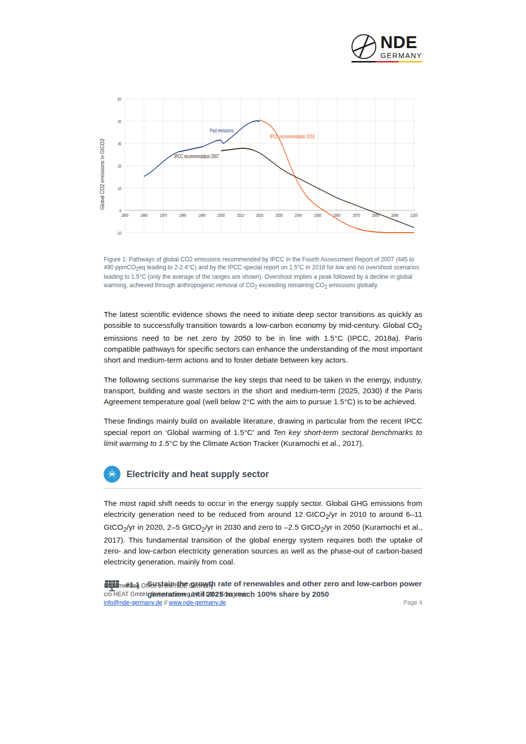NDE GERMANY
Global CO2 emissions in GtCO2 50 40 30 20 10 0 -10 1950 1960 1970 1980 1990 2000 2010 2020 2030 2040 2050 2060 2070 2080 2090 2100 Past emissions IPCC recommendation 2018 IPCC recommendation 2007
Figure 1: Pathways of global CO2 emissions recommended by IPCC in the Fourth Assessment Report of 2007 (445 to 490 ppmCO2eq leading to 2-2.4°C) and by the IPCC special report on 1.5°C in 2018 for low and no overshoot scenarios leading to 1.5°C (only the average of the ranges are shown). Overshoot implies a peak followed by a decline in global warming, achieved through anthropogenic removal of CO2 exceeding remaining CO2 emissions globally.
The latest scientific evidence shows the need to initiate deep sector transitions as quickly as possible to successfully transition towards a low-carbon economy by mid-century. Global CO2 emissions need to be net zero by 2050 to be in line with 1.5°C (IPCC, 2018a). Paris compatible pathways for specific sectors can enhance the understanding of the most important short and medium-term actions and to foster debate between key actors.
The following sections summarise the key steps that need to be taken in the energy, industry, transport, building and waste sectors in the short and medium-term (2025, 2030) if the Paris Agreement temperature goal (well below 2°C with the aim to pursue 1.5°C) is to be achieved.
These findings mainly build on available literature, drawing in particular from the recent IPCC special report on ‘Global warming of 1.5°C’ and Ten key short-term sectoral benchmarks to limit warming to 1.5°C by the Climate Action Tracker (Kuramochi et al., 2017).
Electricity and heat supply sector
The most rapid shift needs to occur in the energy supply sector. Global GHG emissions from electricity generation need to be reduced from around 12 GtCO2/yr in 2010 to around 6–11 GtCO2/yr in 2020, 2–5 GtCO2/yr in 2030 and zero to –2.5 GtCO2/yr in 2050 (Kuramochi et al., 2017). This fundamental transition of the global energy system requires both the uptake of zero- and low-carbon electricity generation sources as well as the phase-out of carbon-based electricity generation, mainly from coal.
#1.1
Sustain the growth rate of renewables and other zero and low-carbon power generation until 2025 to reach 100% share by 2050
Implementing Office of the NDE Germany
c/o HEAT GmbH, Seilerbahnweg 14, 61462 Königstein
info@nde-germany.de // www.nde-germany.de
Page 4